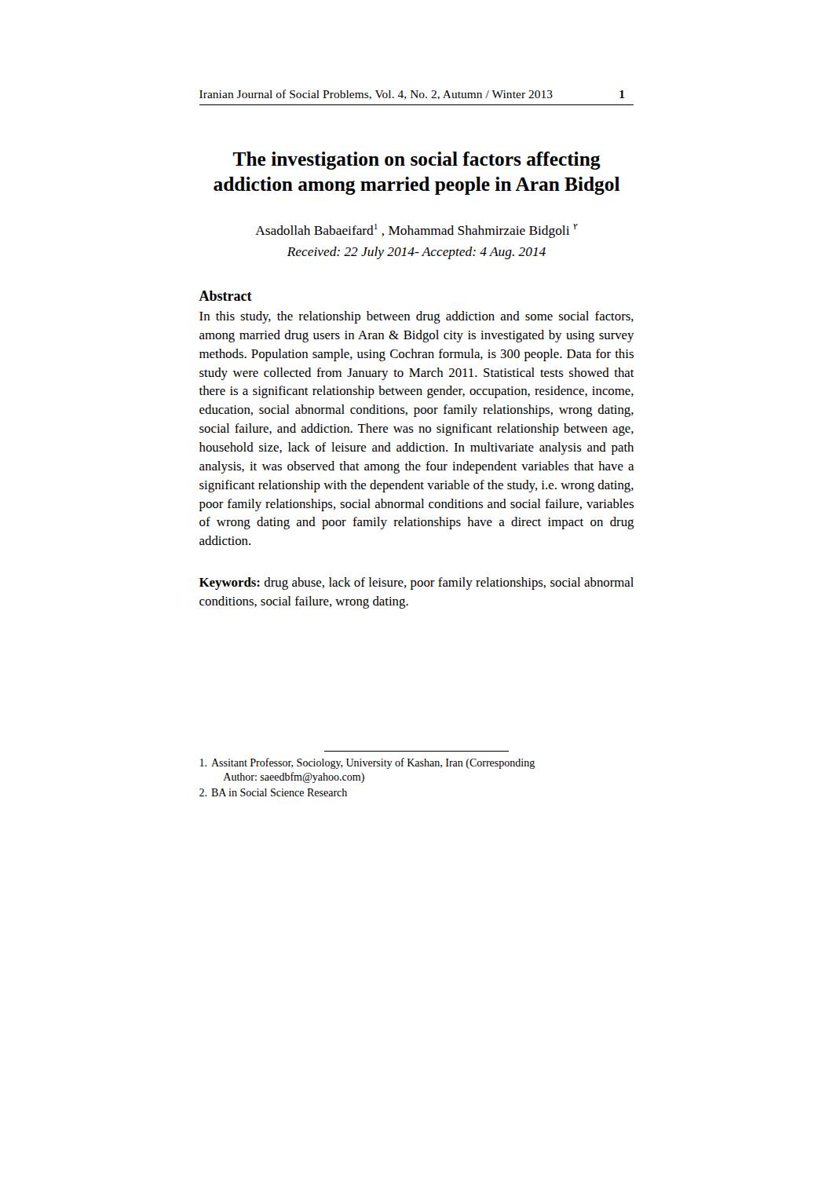Iranian Journal of Social Problems, Vol. 4, No. 2, Autumn / Winter 2013 1
The investigation on social factors affecting addiction among married people in Aran Bidgol
Asadollah Babaeifard1 , Mohammad Shahmirzaie Bidgoli ٢
Received: 22 July 2014- Accepted: 4 Aug. 2014
Abstract
In this study, the relationship between drug addiction and some social factors, among married drug users in Aran & Bidgol city is investigated by using survey methods. Population sample, using Cochran formula, is 300 people. Data for this study were collected from January to March 2011. Statistical tests showed that there is a significant relationship between gender, occupation, residence, income, education, social abnormal conditions, poor family relationships, wrong dating, social failure, and addiction. There was no significant relationship between age, household size, lack of leisure and addiction. In multivariate analysis and path analysis, it was observed that among the four independent variables that have a significant relationship with the dependent variable of the study, i.e. wrong dating, poor family relationships, social abnormal conditions and social failure, variables of wrong dating and poor family relationships have a direct impact on drug addiction.
Keywords: drug abuse, lack of leisure, poor family relationships, social abnormal conditions, social failure, wrong dating.
1. Assitant Professor, Sociology, University of Kashan, Iran (CorrespondingAuthor: saeedbfm@yahoo.com)
2. BA in Social Science Research